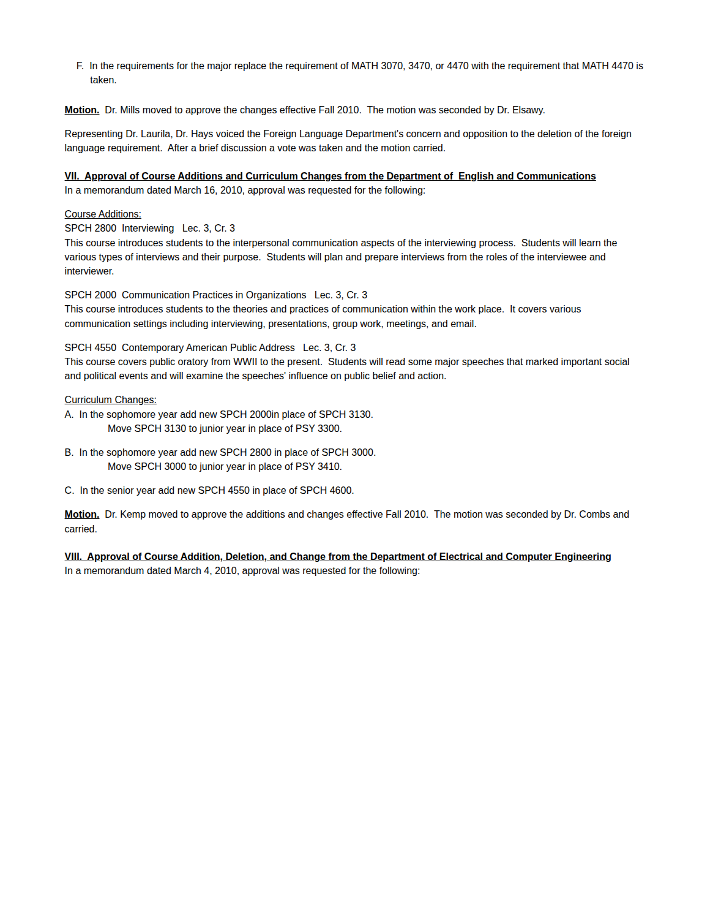F. In the requirements for the major replace the requirement of MATH 3070, 3470, or 4470 with the requirement that MATH 4470 is taken.
Motion. Dr. Mills moved to approve the changes effective Fall 2010. The motion was seconded by Dr. Elsawy.
Representing Dr. Laurila, Dr. Hays voiced the Foreign Language Department's concern and opposition to the deletion of the foreign language requirement. After a brief discussion a vote was taken and the motion carried.
VII. Approval of Course Additions and Curriculum Changes from the Department of English and Communications
In a memorandum dated March 16, 2010, approval was requested for the following:
Course Additions:
SPCH 2800 Interviewing Lec. 3, Cr. 3
This course introduces students to the interpersonal communication aspects of the interviewing process. Students will learn the various types of interviews and their purpose. Students will plan and prepare interviews from the roles of the interviewee and interviewer.
SPCH 2000 Communication Practices in Organizations Lec. 3, Cr. 3
This course introduces students to the theories and practices of communication within the work place. It covers various communication settings including interviewing, presentations, group work, meetings, and email.
SPCH 4550 Contemporary American Public Address Lec. 3, Cr. 3
This course covers public oratory from WWII to the present. Students will read some major speeches that marked important social and political events and will examine the speeches' influence on public belief and action.
Curriculum Changes:
A. In the sophomore year add new SPCH 2000in place of SPCH 3130. Move SPCH 3130 to junior year in place of PSY 3300.
B. In the sophomore year add new SPCH 2800 in place of SPCH 3000. Move SPCH 3000 to junior year in place of PSY 3410.
C. In the senior year add new SPCH 4550 in place of SPCH 4600.
Motion. Dr. Kemp moved to approve the additions and changes effective Fall 2010. The motion was seconded by Dr. Combs and carried.
VIII. Approval of Course Addition, Deletion, and Change from the Department of Electrical and Computer Engineering
In a memorandum dated March 4, 2010, approval was requested for the following: